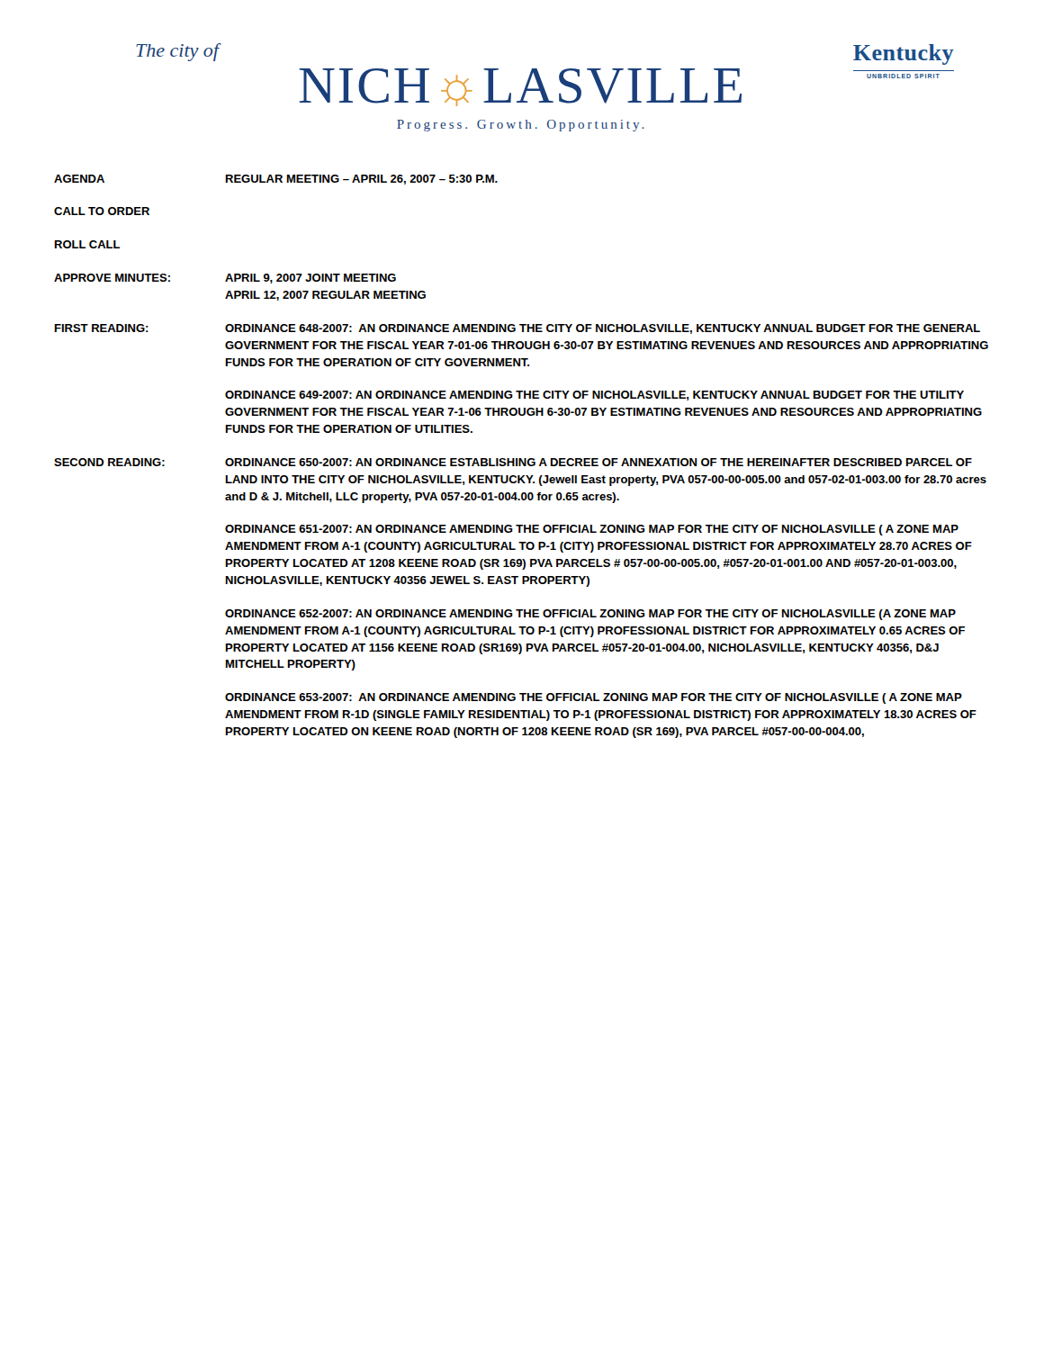Kentucky
UNBRIDLED SPIRIT
The city of
NICH☼LASVILLE
Progress. Growth. Opportunity.
| AGENDA | REGULAR MEETING – APRIL 26, 2007 – 5:30 P.M. |
| CALL TO ORDER | |
| ROLL CALL | |
| APPROVE MINUTES: | APRIL 9, 2007 JOINT MEETING APRIL 12, 2007 REGULAR MEETING |
| FIRST READING: | ORDINANCE 648-2007: AN ORDINANCE AMENDING THE CITY OF NICHOLASVILLE, KENTUCKY ANNUAL BUDGET FOR THE GENERAL GOVERNMENT FOR THE FISCAL YEAR 7-01-06 THROUGH 6-30-07 BY ESTIMATING REVENUES AND RESOURCES AND APPROPRIATING FUNDS FOR THE OPERATION OF CITY GOVERNMENT. ORDINANCE 649-2007: AN ORDINANCE AMENDING THE CITY OF NICHOLASVILLE, KENTUCKY ANNUAL BUDGET FOR THE UTILITY GOVERNMENT FOR THE FISCAL YEAR 7-1-06 THROUGH 6-30-07 BY ESTIMATING REVENUES AND RESOURCES AND APPROPRIATING FUNDS FOR THE OPERATION OF UTILITIES. |
| SECOND READING: | ORDINANCE 650-2007: AN ORDINANCE ESTABLISHING A DECREE OF ANNEXATION OF THE HEREINAFTER DESCRIBED PARCEL OF LAND INTO THE CITY OF NICHOLASVILLE, KENTUCKY. (Jewell East property, PVA 057-00-00-005.00 and 057-02-01-003.00 for 28.70 acres and D & J. Mitchell, LLC property, PVA 057-20-01-004.00 for 0.65 acres). ORDINANCE 651-2007: AN ORDINANCE AMENDING THE OFFICIAL ZONING MAP FOR THE CITY OF NICHOLASVILLE ( A ZONE MAP AMENDMENT FROM A-1 (COUNTY) AGRICULTURAL TO P-1 (CITY) PROFESSIONAL DISTRICT FOR APPROXIMATELY 28.70 ACRES OF PROPERTY LOCATED AT 1208 KEENE ROAD (SR 169) PVA PARCELS # 057-00-00-005.00, #057-20-01-001.00 AND #057-20-01-003.00, NICHOLASVILLE, KENTUCKY 40356 JEWEL S. EAST PROPERTY) ORDINANCE 652-2007: AN ORDINANCE AMENDING THE OFFICIAL ZONING MAP FOR THE CITY OF NICHOLASVILLE (A ZONE MAP AMENDMENT FROM A-1 (COUNTY) AGRICULTURAL TO P-1 (CITY) PROFESSIONAL DISTRICT FOR APPROXIMATELY 0.65 ACRES OF PROPERTY LOCATED AT 1156 KEENE ROAD (SR169) PVA PARCEL #057-20-01-004.00, NICHOLASVILLE, KENTUCKY 40356, D&J MITCHELL PROPERTY) ORDINANCE 653-2007: AN ORDINANCE AMENDING THE OFFICIAL ZONING MAP FOR THE CITY OF NICHOLASVILLE ( A ZONE MAP AMENDMENT FROM R-1D (SINGLE FAMILY RESIDENTIAL) TO P-1 (PROFESSIONAL DISTRICT) FOR APPROXIMATELY 18.30 ACRES OF PROPERTY LOCATED ON KEENE ROAD (NORTH OF 1208 KEENE ROAD (SR 169), PVA PARCEL #057-00-00-004.00, |